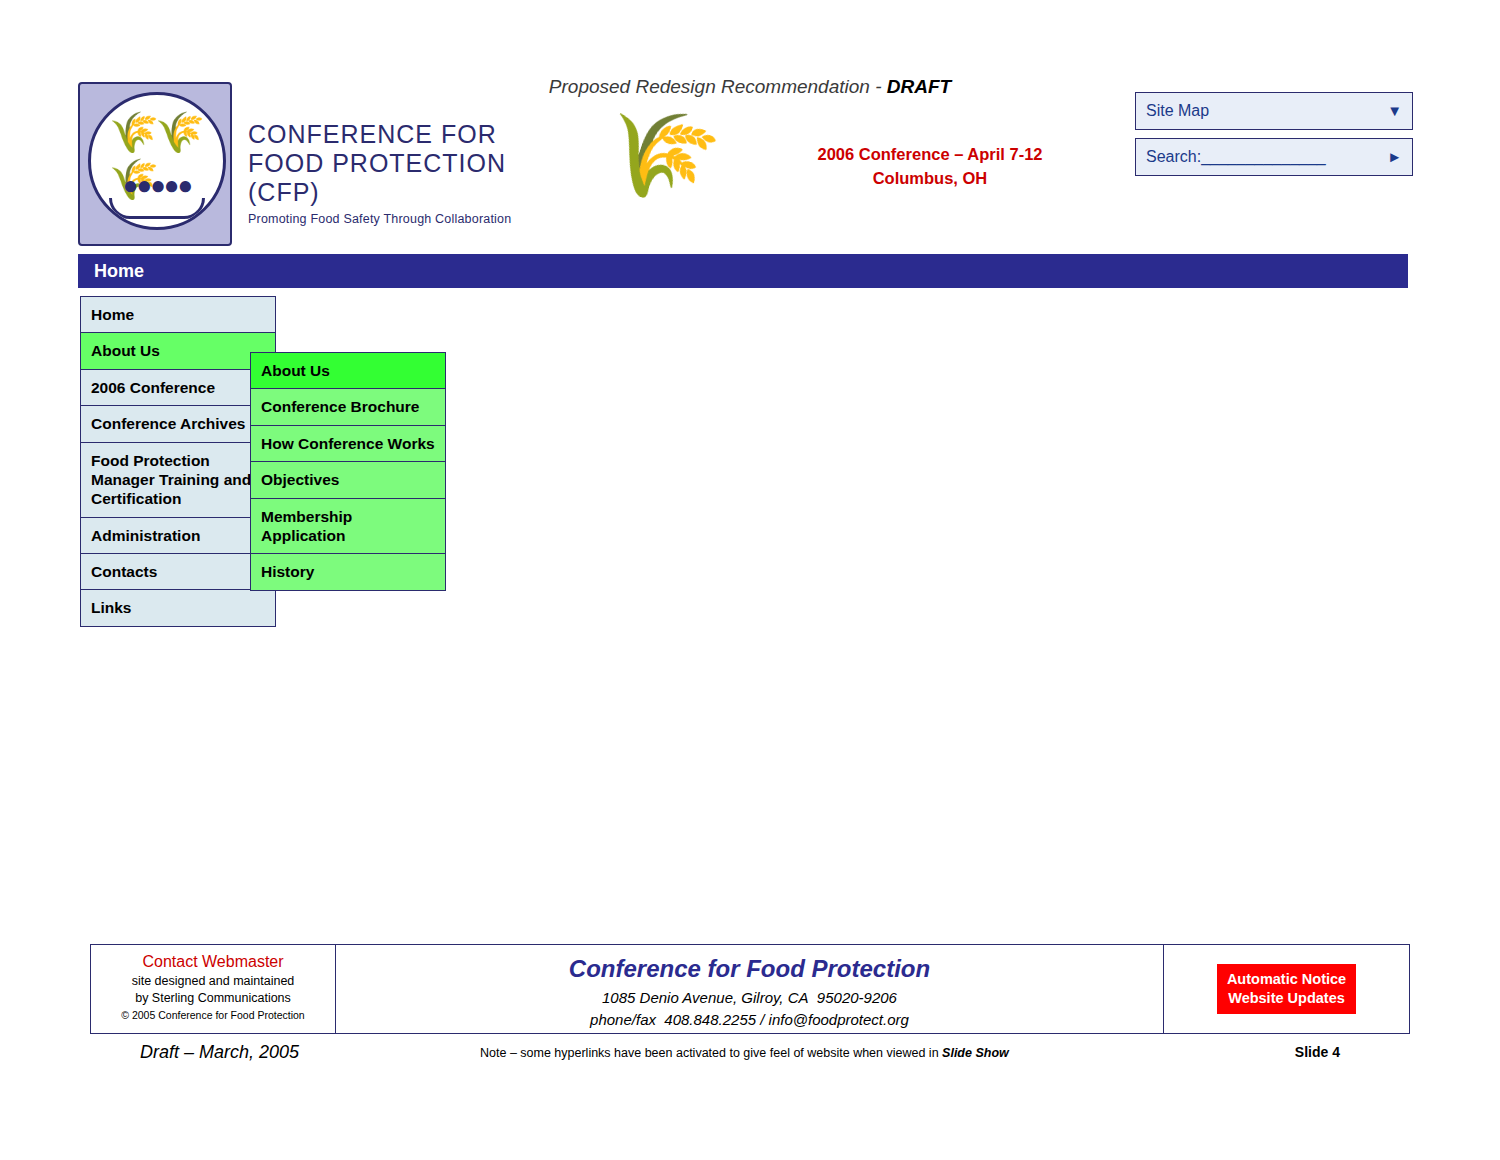Proposed Redesign Recommendation - DRAFT
🌾🌾🌾
●●●●●
CONFERENCE FOR
FOOD PROTECTION (CFP)
Promoting Food Safety Through Collaboration
🌾
2006 Conference – April 7-12
Columbus, OH
Site Map ▼
Search:______________ ►
Home
Home
About Us
2006 Conference
Conference Archives
Food Protection Manager Training and Certification
Administration
Contacts
Links
About Us
Conference Brochure
How Conference Works
Objectives
Membership Application
History
Contact Webmaster
site designed and maintained
by Sterling Communications
© 2005 Conference for Food Protection
Conference for Food Protection
1085 Denio Avenue, Gilroy, CA 95020-9206
phone/fax 408.848.2255 / info@foodprotect.org
Automatic Notice
Website Updates
Draft – March, 2005
Note – some hyperlinks have been activated to give feel of website when viewed in Slide Show
Slide 4